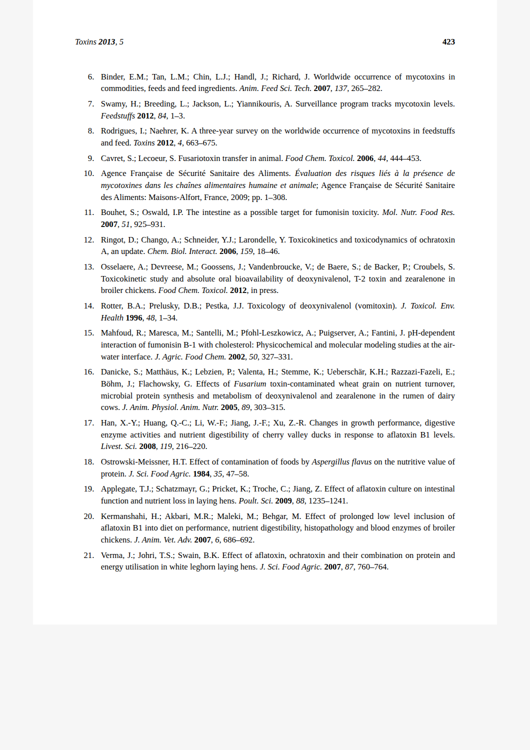Toxins 2013, 5 423
6. Binder, E.M.; Tan, L.M.; Chin, L.J.; Handl, J.; Richard, J. Worldwide occurrence of mycotoxins in commodities, feeds and feed ingredients. Anim. Feed Sci. Tech. 2007, 137, 265–282.
7. Swamy, H.; Breeding, L.; Jackson, L.; Yiannikouris, A. Surveillance program tracks mycotoxin levels. Feedstuffs 2012, 84, 1–3.
8. Rodrigues, I.; Naehrer, K. A three-year survey on the worldwide occurrence of mycotoxins in feedstuffs and feed. Toxins 2012, 4, 663–675.
9. Cavret, S.; Lecoeur, S. Fusariotoxin transfer in animal. Food Chem. Toxicol. 2006, 44, 444–453.
10. Agence Française de Sécurité Sanitaire des Aliments. Évaluation des risques liés à la présence de mycotoxines dans les chaînes alimentaires humaine et animale; Agence Française de Sécurité Sanitaire des Aliments: Maisons-Alfort, France, 2009; pp. 1–308.
11. Bouhet, S.; Oswald, I.P. The intestine as a possible target for fumonisin toxicity. Mol. Nutr. Food Res. 2007, 51, 925–931.
12. Ringot, D.; Chango, A.; Schneider, Y.J.; Larondelle, Y. Toxicokinetics and toxicodynamics of ochratoxin A, an update. Chem. Biol. Interact. 2006, 159, 18–46.
13. Osselaere, A.; Devreese, M.; Goossens, J.; Vandenbroucke, V.; de Baere, S.; de Backer, P.; Croubels, S. Toxicokinetic study and absolute oral bioavailability of deoxynivalenol, T-2 toxin and zearalenone in broiler chickens. Food Chem. Toxicol. 2012, in press.
14. Rotter, B.A.; Prelusky, D.B.; Pestka, J.J. Toxicology of deoxynivalenol (vomitoxin). J. Toxicol. Env. Health 1996, 48, 1–34.
15. Mahfoud, R.; Maresca, M.; Santelli, M.; Pfohl-Leszkowicz, A.; Puigserver, A.; Fantini, J. pH-dependent interaction of fumonisin B-1 with cholesterol: Physicochemical and molecular modeling studies at the air-water interface. J. Agric. Food Chem. 2002, 50, 327–331.
16. Danicke, S.; Matthäus, K.; Lebzien, P.; Valenta, H.; Stemme, K.; Ueberschär, K.H.; Razzazi-Fazeli, E.; Böhm, J.; Flachowsky, G. Effects of Fusarium toxin-contaminated wheat grain on nutrient turnover, microbial protein synthesis and metabolism of deoxynivalenol and zearalenone in the rumen of dairy cows. J. Anim. Physiol. Anim. Nutr. 2005, 89, 303–315.
17. Han, X.-Y.; Huang, Q.-C.; Li, W.-F.; Jiang, J.-F.; Xu, Z.-R. Changes in growth performance, digestive enzyme activities and nutrient digestibility of cherry valley ducks in response to aflatoxin B1 levels. Livest. Sci. 2008, 119, 216–220.
18. Ostrowski-Meissner, H.T. Effect of contamination of foods by Aspergillus flavus on the nutritive value of protein. J. Sci. Food Agric. 1984, 35, 47–58.
19. Applegate, T.J.; Schatzmayr, G.; Pricket, K.; Troche, C.; Jiang, Z. Effect of aflatoxin culture on intestinal function and nutrient loss in laying hens. Poult. Sci. 2009, 88, 1235–1241.
20. Kermanshahi, H.; Akbari, M.R.; Maleki, M.; Behgar, M. Effect of prolonged low level inclusion of aflatoxin B1 into diet on performance, nutrient digestibility, histopathology and blood enzymes of broiler chickens. J. Anim. Vet. Adv. 2007, 6, 686–692.
21. Verma, J.; Johri, T.S.; Swain, B.K. Effect of aflatoxin, ochratoxin and their combination on protein and energy utilisation in white leghorn laying hens. J. Sci. Food Agric. 2007, 87, 760–764.